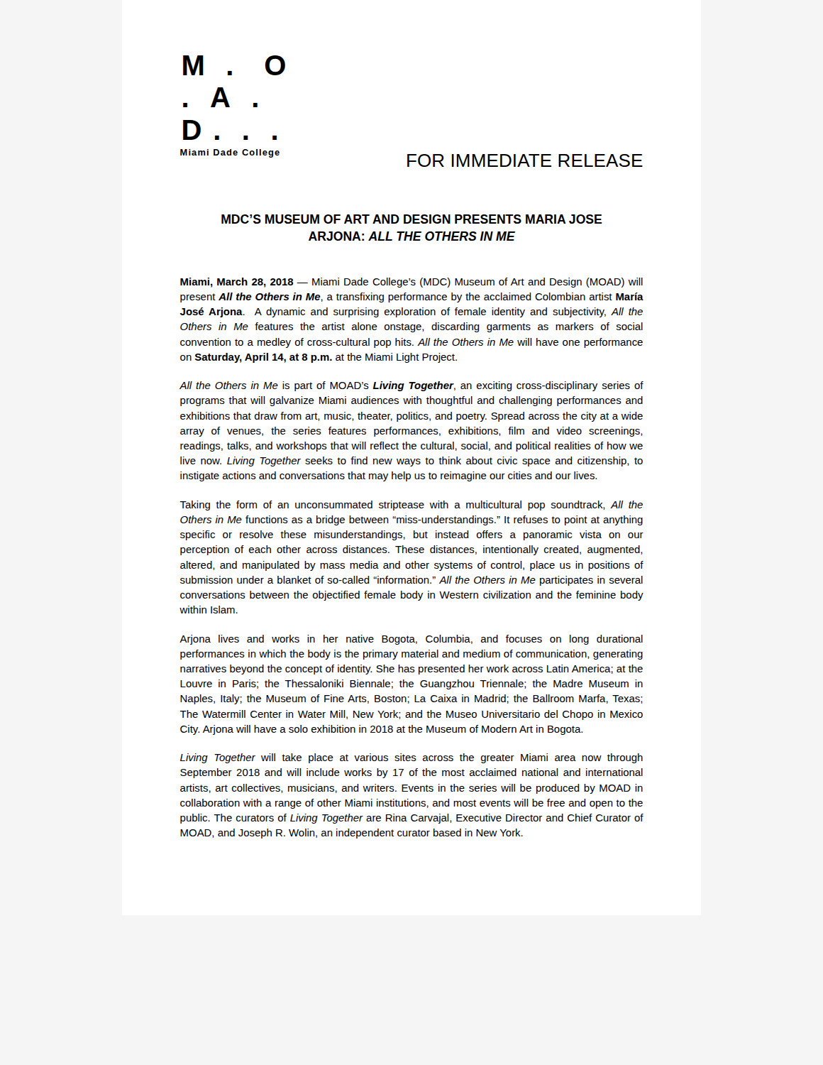M . O
. A .
D . . .
Miami Dade College
FOR IMMEDIATE RELEASE
MDC’S MUSEUM OF ART AND DESIGN PRESENTS MARIA JOSE
ARJONA: ALL THE OTHERS IN ME
Miami, March 28, 2018 — Miami Dade College’s (MDC) Museum of Art and Design (MOAD) will present All the Others in Me, a transfixing performance by the acclaimed Colombian artist María José Arjona. A dynamic and surprising exploration of female identity and subjectivity, All the Others in Me features the artist alone onstage, discarding garments as markers of social convention to a medley of cross-cultural pop hits. All the Others in Me will have one performance on Saturday, April 14, at 8 p.m. at the Miami Light Project.
All the Others in Me is part of MOAD’s Living Together, an exciting cross-disciplinary series of programs that will galvanize Miami audiences with thoughtful and challenging performances and exhibitions that draw from art, music, theater, politics, and poetry. Spread across the city at a wide array of venues, the series features performances, exhibitions, film and video screenings, readings, talks, and workshops that will reflect the cultural, social, and political realities of how we live now. Living Together seeks to find new ways to think about civic space and citizenship, to instigate actions and conversations that may help us to reimagine our cities and our lives.
Taking the form of an unconsummated striptease with a multicultural pop soundtrack, All the Others in Me functions as a bridge between “miss-understandings.” It refuses to point at anything specific or resolve these misunderstandings, but instead offers a panoramic vista on our perception of each other across distances. These distances, intentionally created, augmented, altered, and manipulated by mass media and other systems of control, place us in positions of submission under a blanket of so-called “information.” All the Others in Me participates in several conversations between the objectified female body in Western civilization and the feminine body within Islam.
Arjona lives and works in her native Bogota, Columbia, and focuses on long durational performances in which the body is the primary material and medium of communication, generating narratives beyond the concept of identity. She has presented her work across Latin America; at the Louvre in Paris; the Thessaloniki Biennale; the Guangzhou Triennale; the Madre Museum in Naples, Italy; the Museum of Fine Arts, Boston; La Caixa in Madrid; the Ballroom Marfa, Texas; The Watermill Center in Water Mill, New York; and the Museo Universitario del Chopo in Mexico City. Arjona will have a solo exhibition in 2018 at the Museum of Modern Art in Bogota.
Living Together will take place at various sites across the greater Miami area now through September 2018 and will include works by 17 of the most acclaimed national and international artists, art collectives, musicians, and writers. Events in the series will be produced by MOAD in collaboration with a range of other Miami institutions, and most events will be free and open to the public. The curators of Living Together are Rina Carvajal, Executive Director and Chief Curator of MOAD, and Joseph R. Wolin, an independent curator based in New York.